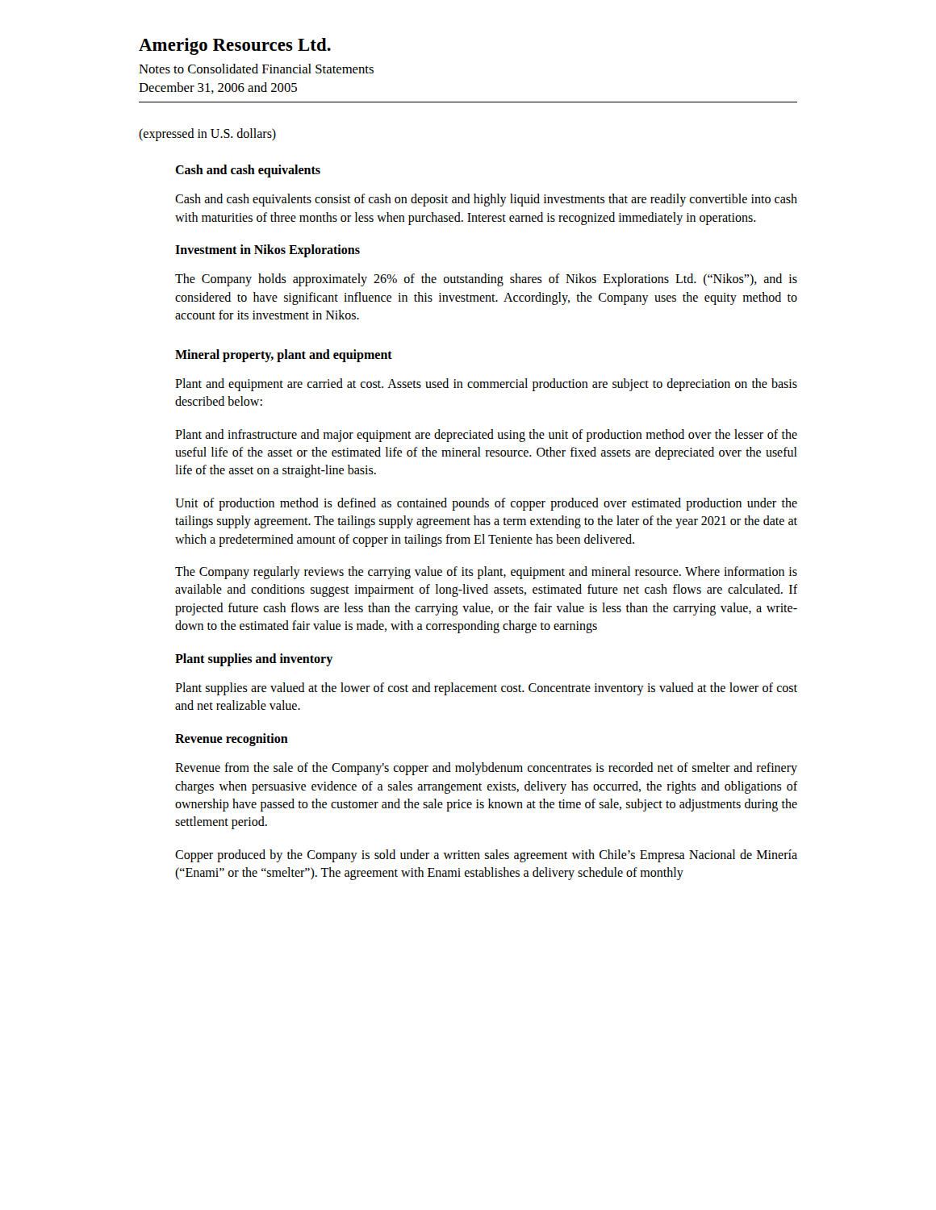Amerigo Resources Ltd.
Notes to Consolidated Financial Statements
December 31, 2006 and 2005
(expressed in U.S. dollars)
Cash and cash equivalents
Cash and cash equivalents consist of cash on deposit and highly liquid investments that are readily convertible into cash with maturities of three months or less when purchased. Interest earned is recognized immediately in operations.
Investment in Nikos Explorations
The Company holds approximately 26% of the outstanding shares of Nikos Explorations Ltd. (“Nikos”), and is considered to have significant influence in this investment. Accordingly, the Company uses the equity method to account for its investment in Nikos.
Mineral property, plant and equipment
Plant and equipment are carried at cost. Assets used in commercial production are subject to depreciation on the basis described below:
Plant and infrastructure and major equipment are depreciated using the unit of production method over the lesser of the useful life of the asset or the estimated life of the mineral resource. Other fixed assets are depreciated over the useful life of the asset on a straight-line basis.
Unit of production method is defined as contained pounds of copper produced over estimated production under the tailings supply agreement. The tailings supply agreement has a term extending to the later of the year 2021 or the date at which a predetermined amount of copper in tailings from El Teniente has been delivered.
The Company regularly reviews the carrying value of its plant, equipment and mineral resource. Where information is available and conditions suggest impairment of long-lived assets, estimated future net cash flows are calculated. If projected future cash flows are less than the carrying value, or the fair value is less than the carrying value, a write-down to the estimated fair value is made, with a corresponding charge to earnings
Plant supplies and inventory
Plant supplies are valued at the lower of cost and replacement cost. Concentrate inventory is valued at the lower of cost and net realizable value.
Revenue recognition
Revenue from the sale of the Company's copper and molybdenum concentrates is recorded net of smelter and refinery charges when persuasive evidence of a sales arrangement exists, delivery has occurred, the rights and obligations of ownership have passed to the customer and the sale price is known at the time of sale, subject to adjustments during the settlement period.
Copper produced by the Company is sold under a written sales agreement with Chile’s Empresa Nacional de Minería (“Enami” or the “smelter”). The agreement with Enami establishes a delivery schedule of monthly